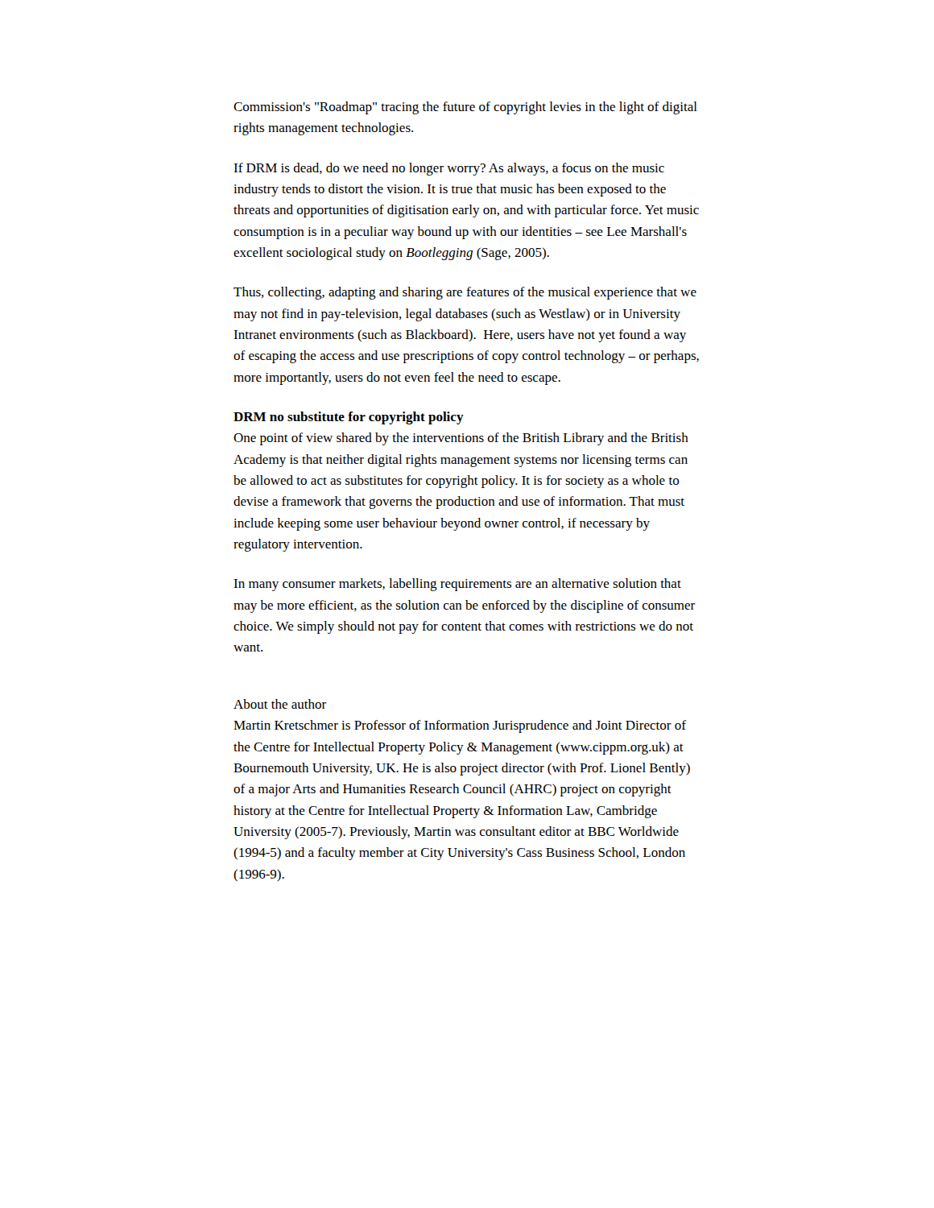Commission's "Roadmap" tracing the future of copyright levies in the light of digital rights management technologies.
If DRM is dead, do we need no longer worry? As always, a focus on the music industry tends to distort the vision. It is true that music has been exposed to the threats and opportunities of digitisation early on, and with particular force. Yet music consumption is in a peculiar way bound up with our identities – see Lee Marshall's excellent sociological study on Bootlegging (Sage, 2005).
Thus, collecting, adapting and sharing are features of the musical experience that we may not find in pay-television, legal databases (such as Westlaw) or in University Intranet environments (such as Blackboard). Here, users have not yet found a way of escaping the access and use prescriptions of copy control technology – or perhaps, more importantly, users do not even feel the need to escape.
DRM no substitute for copyright policy
One point of view shared by the interventions of the British Library and the British Academy is that neither digital rights management systems nor licensing terms can be allowed to act as substitutes for copyright policy. It is for society as a whole to devise a framework that governs the production and use of information. That must include keeping some user behaviour beyond owner control, if necessary by regulatory intervention.
In many consumer markets, labelling requirements are an alternative solution that may be more efficient, as the solution can be enforced by the discipline of consumer choice. We simply should not pay for content that comes with restrictions we do not want.
About the author
Martin Kretschmer is Professor of Information Jurisprudence and Joint Director of the Centre for Intellectual Property Policy & Management (www.cippm.org.uk) at Bournemouth University, UK. He is also project director (with Prof. Lionel Bently) of a major Arts and Humanities Research Council (AHRC) project on copyright history at the Centre for Intellectual Property & Information Law, Cambridge University (2005-7). Previously, Martin was consultant editor at BBC Worldwide (1994-5) and a faculty member at City University's Cass Business School, London (1996-9).